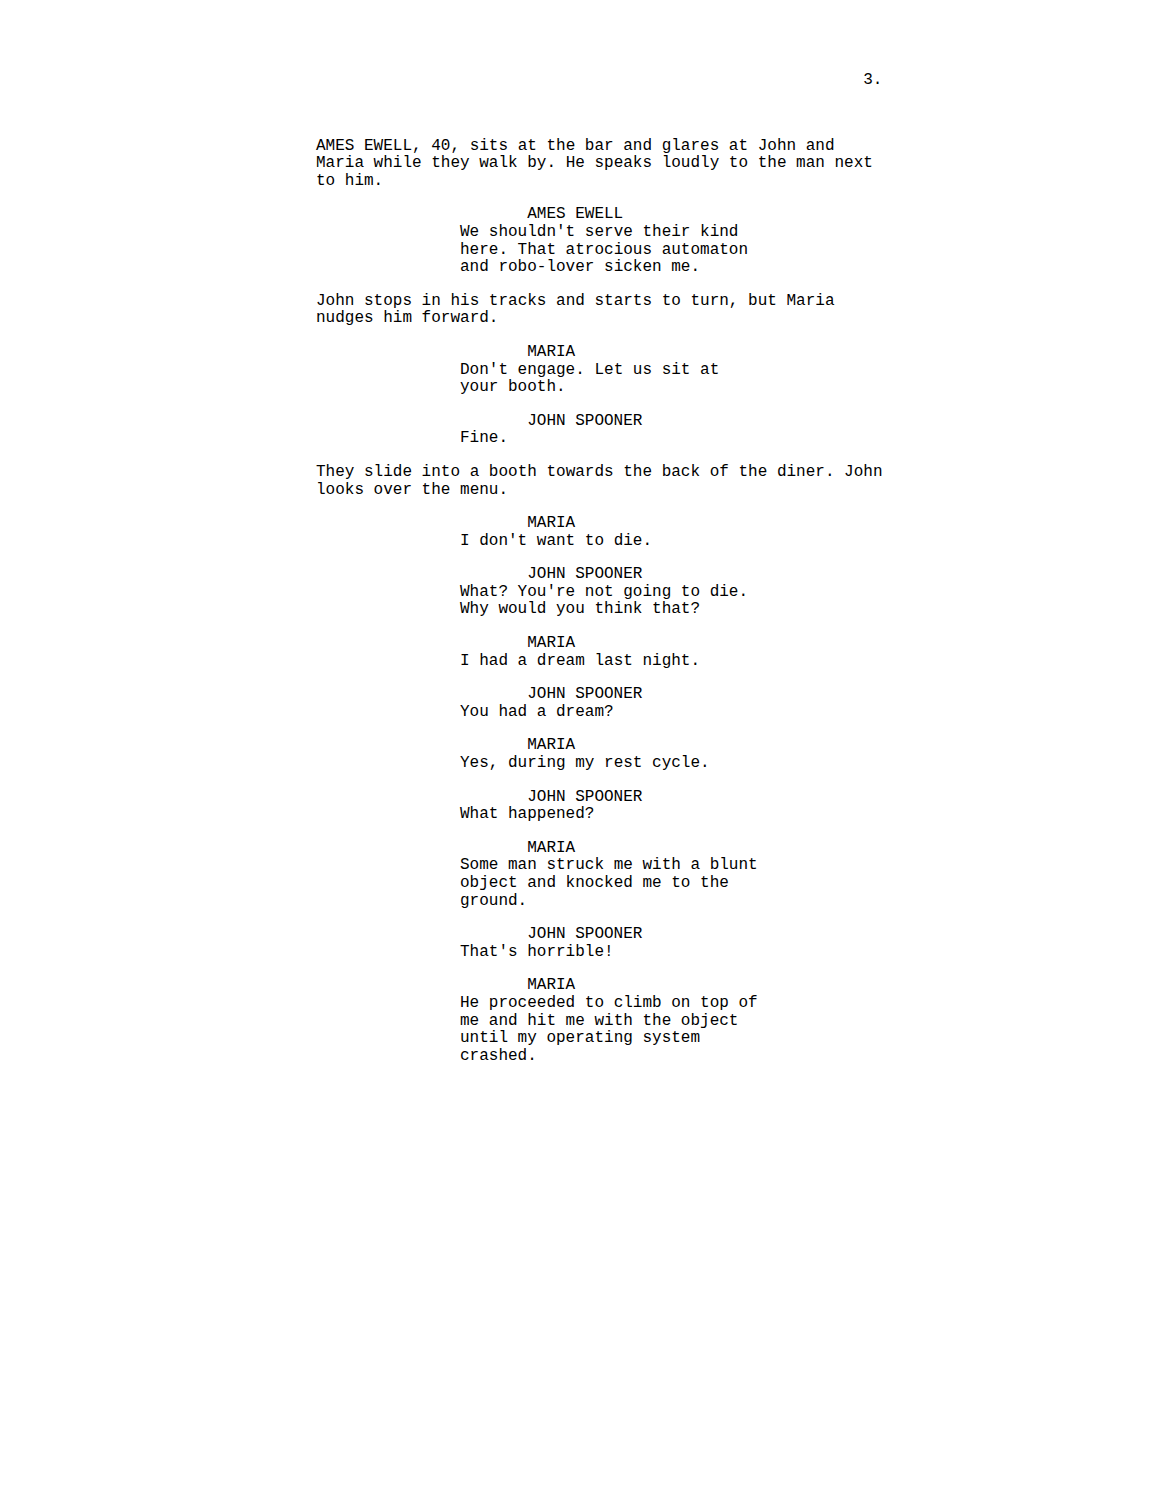3.
AMES EWELL, 40, sits at the bar and glares at John and Maria while they walk by. He speaks loudly to the man next to him.
AMES EWELL
We shouldn't serve their kind here. That atrocious automaton and robo-lover sicken me.
John stops in his tracks and starts to turn, but Maria nudges him forward.
MARIA
Don't engage. Let us sit at your booth.
JOHN SPOONER
Fine.
They slide into a booth towards the back of the diner. John looks over the menu.
MARIA
I don't want to die.
JOHN SPOONER
What? You're not going to die. Why would you think that?
MARIA
I had a dream last night.
JOHN SPOONER
You had a dream?
MARIA
Yes, during my rest cycle.
JOHN SPOONER
What happened?
MARIA
Some man struck me with a blunt object and knocked me to the ground.
JOHN SPOONER
That's horrible!
MARIA
He proceeded to climb on top of me and hit me with the object until my operating system crashed.